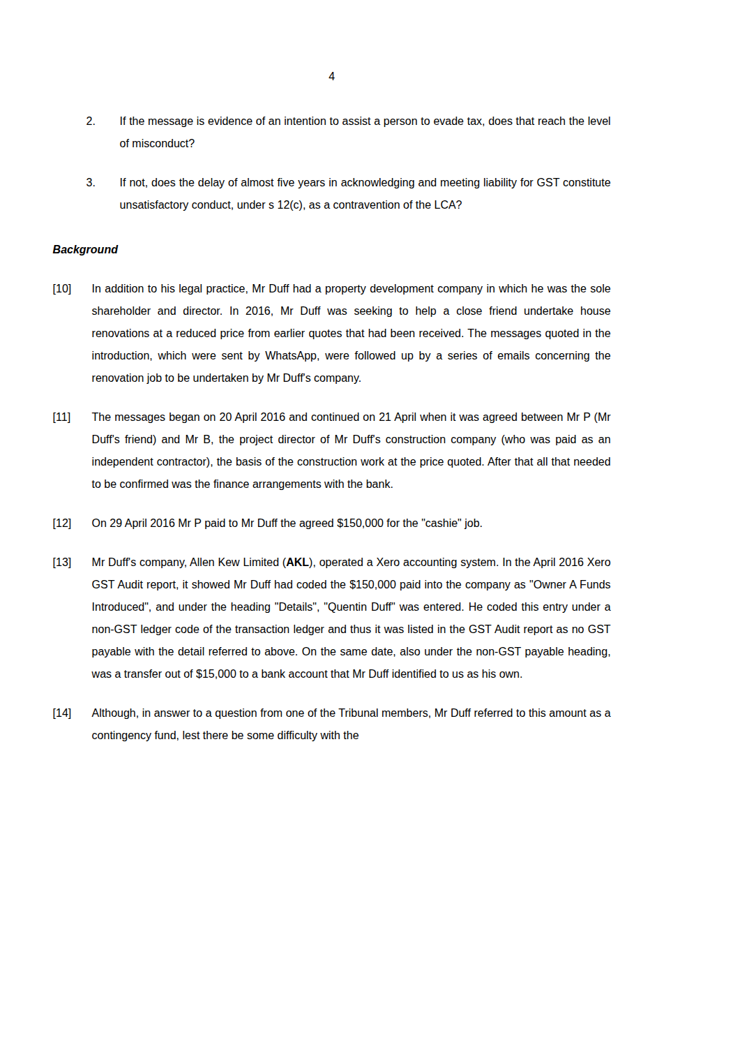4
2. If the message is evidence of an intention to assist a person to evade tax, does that reach the level of misconduct?
3. If not, does the delay of almost five years in acknowledging and meeting liability for GST constitute unsatisfactory conduct, under s 12(c), as a contravention of the LCA?
Background
[10] In addition to his legal practice, Mr Duff had a property development company in which he was the sole shareholder and director. In 2016, Mr Duff was seeking to help a close friend undertake house renovations at a reduced price from earlier quotes that had been received. The messages quoted in the introduction, which were sent by WhatsApp, were followed up by a series of emails concerning the renovation job to be undertaken by Mr Duff's company.
[11] The messages began on 20 April 2016 and continued on 21 April when it was agreed between Mr P (Mr Duff's friend) and Mr B, the project director of Mr Duff's construction company (who was paid as an independent contractor), the basis of the construction work at the price quoted. After that all that needed to be confirmed was the finance arrangements with the bank.
[12] On 29 April 2016 Mr P paid to Mr Duff the agreed $150,000 for the "cashie" job.
[13] Mr Duff's company, Allen Kew Limited (AKL), operated a Xero accounting system. In the April 2016 Xero GST Audit report, it showed Mr Duff had coded the $150,000 paid into the company as "Owner A Funds Introduced", and under the heading "Details", "Quentin Duff" was entered. He coded this entry under a non-GST ledger code of the transaction ledger and thus it was listed in the GST Audit report as no GST payable with the detail referred to above. On the same date, also under the non-GST payable heading, was a transfer out of $15,000 to a bank account that Mr Duff identified to us as his own.
[14] Although, in answer to a question from one of the Tribunal members, Mr Duff referred to this amount as a contingency fund, lest there be some difficulty with the